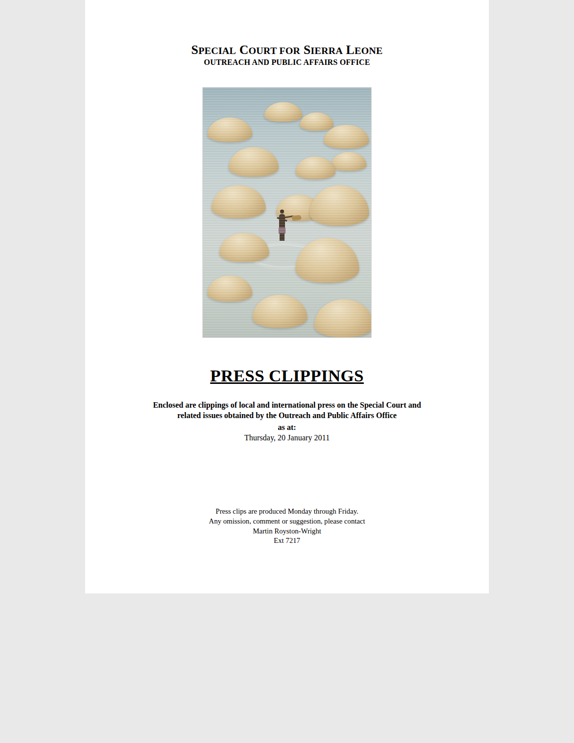SPECIAL COURT FOR SIERRA LEONE
OUTREACH AND PUBLIC AFFAIRS OFFICE
PRESS CLIPPINGS
Enclosed are clippings of local and international press on the Special Court and related issues obtained by the Outreach and Public Affairs Office as at:
Thursday, 20 January 2011
Press clips are produced Monday through Friday.
Any omission, comment or suggestion, please contact
Martin Royston-Wright
Ext 7217